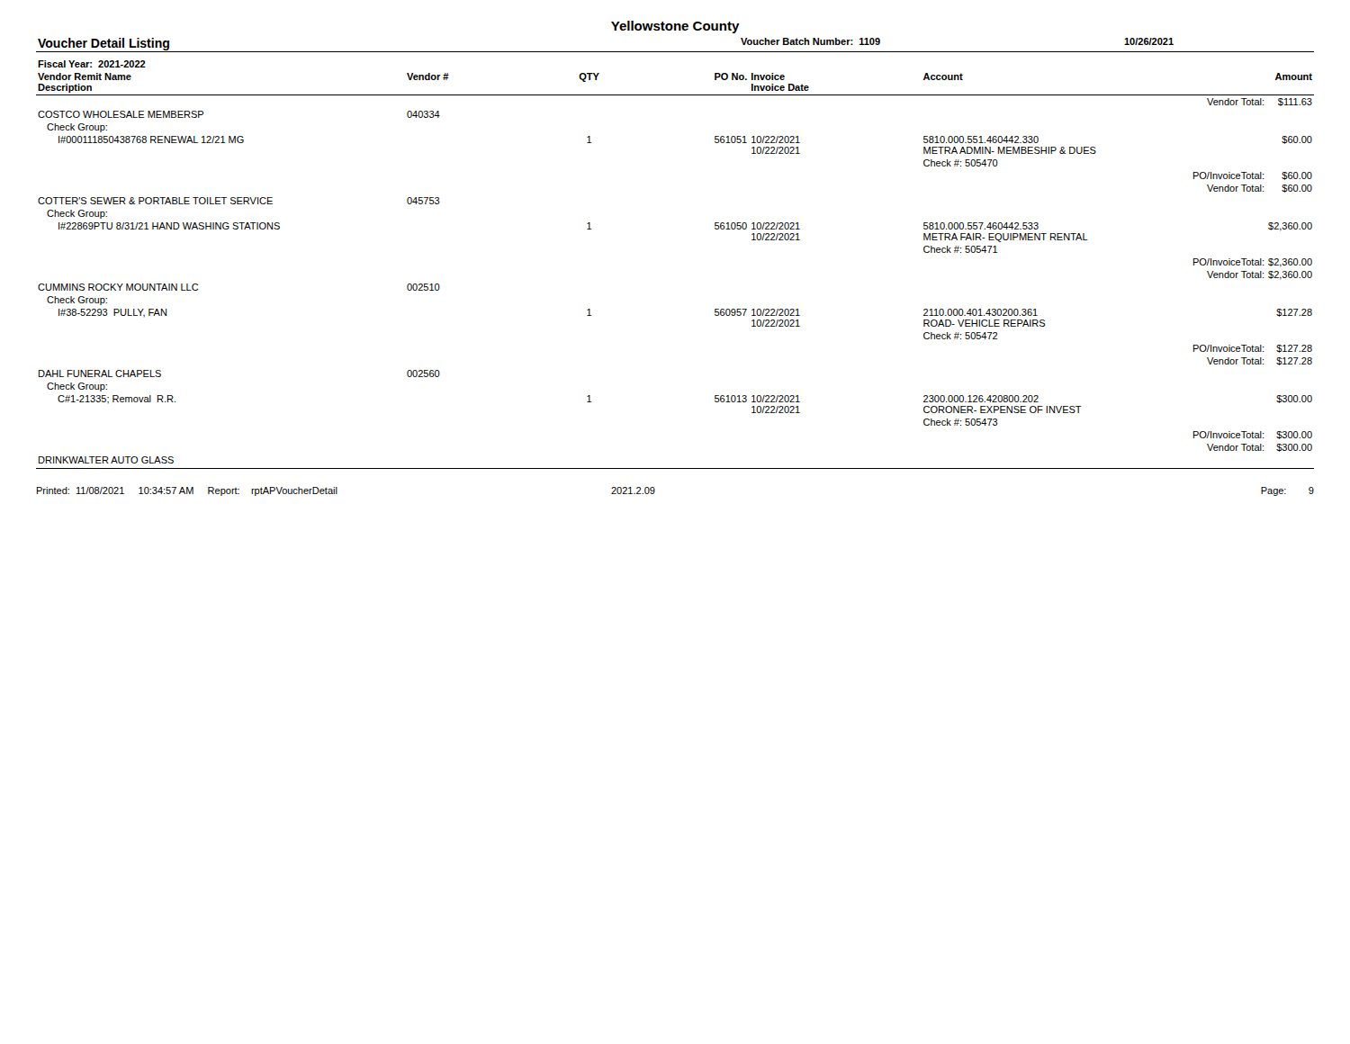Yellowstone County
| Voucher Detail Listing | Voucher Batch Number: 1109 | 10/26/2021 |
| Fiscal Year: 2021-2022 |
| Vendor Remit Name Description | Vendor # | QTY | PO No. | Invoice Invoice Date | Account | Amount |
| | Vendor Total: | $111.63 |
| COSTCO WHOLESALE MEMBERSP | 040334 | |
| Check Group: | |
| I#000111850438768 RENEWAL 12/21 MG | | 1 | 561051 | 10/22/2021 10/22/2021 | 5810.000.551.460442.330 METRA ADMIN- MEMBESHIP & DUES | $60.00 |
| | Check #: 505470 | |
| | PO/InvoiceTotal: | $60.00 |
| | Vendor Total: | $60.00 |
| COTTER'S SEWER & PORTABLE TOILET SERVICE | 045753 | |
| Check Group: | |
| I#22869PTU 8/31/21 HAND WASHING STATIONS | | 1 | 561050 | 10/22/2021 10/22/2021 | 5810.000.557.460442.533 METRA FAIR- EQUIPMENT RENTAL | $2,360.00 |
| | Check #: 505471 | |
| | PO/InvoiceTotal: | $2,360.00 |
| | Vendor Total: | $2,360.00 |
| CUMMINS ROCKY MOUNTAIN LLC | 002510 | |
| Check Group: | |
| I#38-52293 PULLY, FAN | | 1 | 560957 | 10/22/2021 10/22/2021 | 2110.000.401.430200.361 ROAD- VEHICLE REPAIRS | $127.28 |
| | Check #: 505472 | |
| | PO/InvoiceTotal: | $127.28 |
| | Vendor Total: | $127.28 |
| DAHL FUNERAL CHAPELS | 002560 | |
| Check Group: | |
| C#1-21335; Removal R.R. | | 1 | 561013 | 10/22/2021 10/22/2021 | 2300.000.126.420800.202 CORONER- EXPENSE OF INVEST | $300.00 |
| | Check #: 505473 | |
| | PO/InvoiceTotal: | $300.00 |
| | Vendor Total: | $300.00 |
| DRINKWALTER AUTO GLASS |
| Printed: 11/08/2021 10:34:57 AM Report: rptAPVoucherDetail | 2021.2.09 | Page: 9 |